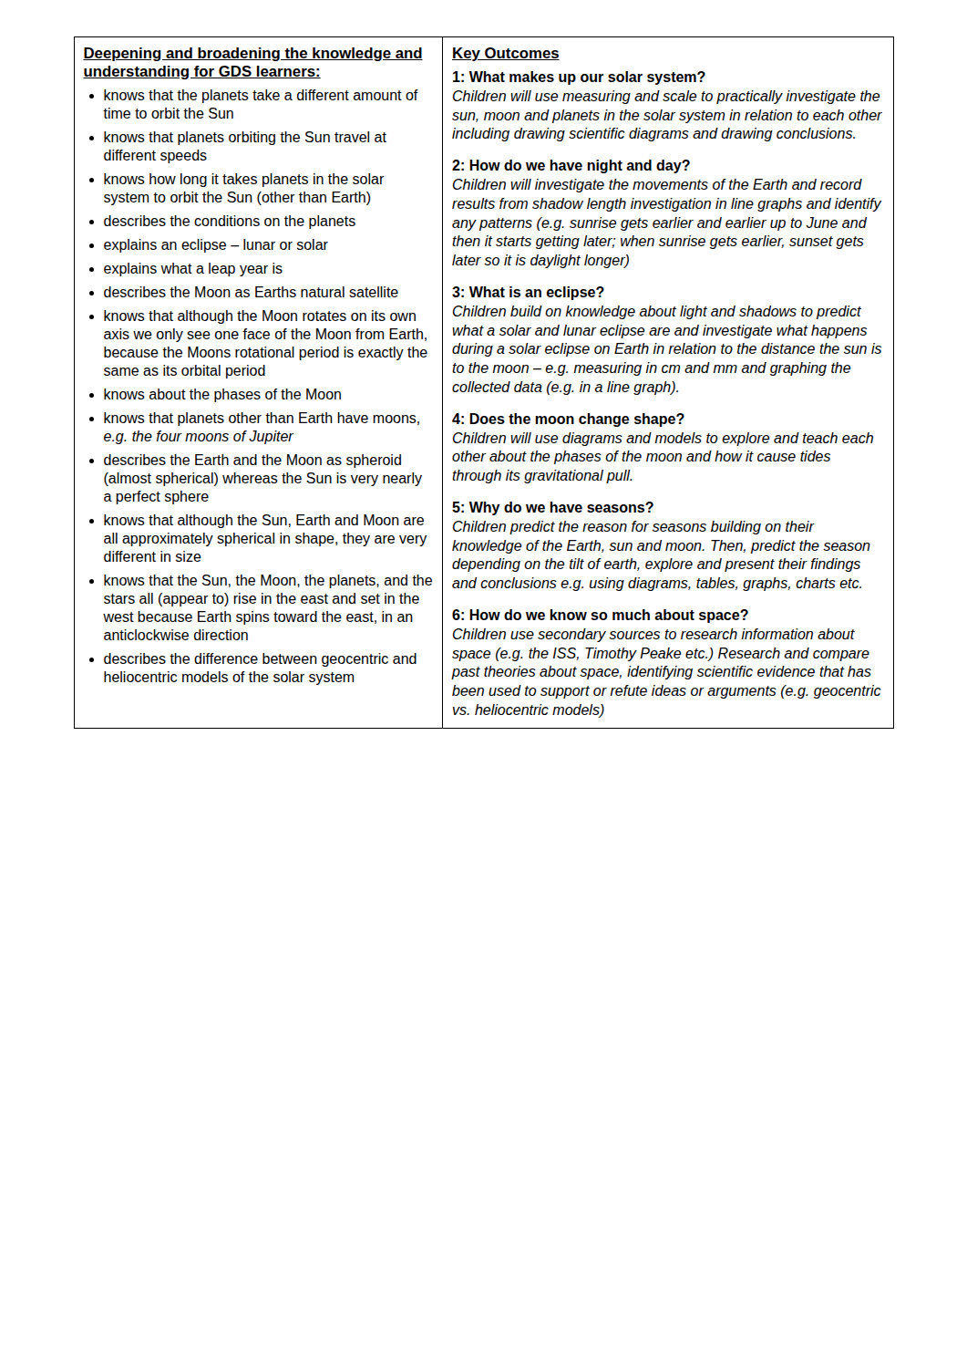| Deepening and broadening the knowledge and understanding for GDS learners: knows that the planets take a different amount of time to orbit the Sun knows that planets orbiting the Sun travel at different speeds knows how long it takes planets in the solar system to orbit the Sun (other than Earth) describes the conditions on the planets explains an eclipse – lunar or solar explains what a leap year is describes the Moon as Earths natural satellite knows that although the Moon rotates on its own axis we only see one face of the Moon from Earth, because the Moons rotational period is exactly the same as its orbital period knows about the phases of the Moon knows that planets other than Earth have moons, e.g. the four moons of Jupiter describes the Earth and the Moon as spheroid (almost spherical) whereas the Sun is very nearly a perfect sphere knows that although the Sun, Earth and Moon are all approximately spherical in shape, they are very different in size knows that the Sun, the Moon, the planets, and the stars all (appear to) rise in the east and set in the west because Earth spins toward the east, in an anticlockwise direction describes the difference between geocentric and heliocentric models of the solar system | Key Outcomes 1: What makes up our solar system? Children will use measuring and scale to practically investigate the sun, moon and planets in the solar system in relation to each other including drawing scientific diagrams and drawing conclusions. 2: How do we have night and day? Children will investigate the movements of the Earth and record results from shadow length investigation in line graphs and identify any patterns (e.g. sunrise gets earlier and earlier up to June and then it starts getting later; when sunrise gets earlier, sunset gets later so it is daylight longer) 3: What is an eclipse? Children build on knowledge about light and shadows to predict what a solar and lunar eclipse are and investigate what happens during a solar eclipse on Earth in relation to the distance the sun is to the moon – e.g. measuring in cm and mm and graphing the collected data (e.g. in a line graph). 4: Does the moon change shape? Children will use diagrams and models to explore and teach each other about the phases of the moon and how it cause tides through its gravitational pull. 5: Why do we have seasons? Children predict the reason for seasons building on their knowledge of the Earth, sun and moon. Then, predict the season depending on the tilt of earth, explore and present their findings and conclusions e.g. using diagrams, tables, graphs, charts etc. 6: How do we know so much about space? Children use secondary sources to research information about space (e.g. the ISS, Timothy Peake etc.) Research and compare past theories about space, identifying scientific evidence that has been used to support or refute ideas or arguments (e.g. geocentric vs. heliocentric models) |